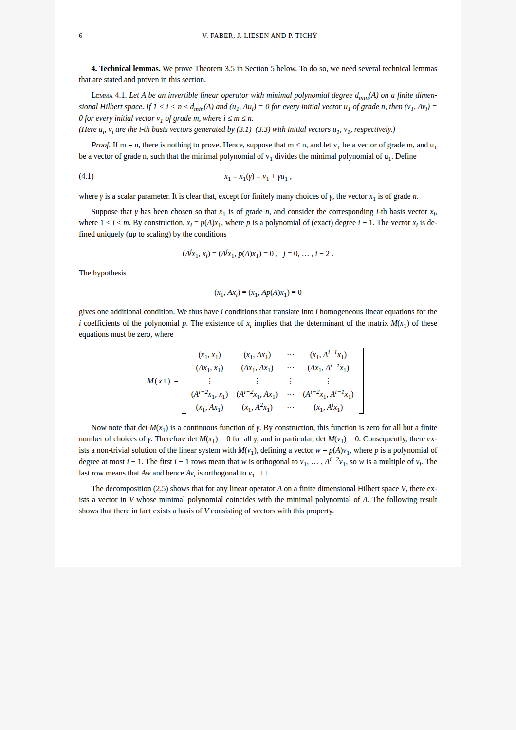6 V. FABER, J. LIESEN AND P. TICHÝ
4. Technical lemmas. We prove Theorem 3.5 in Section 5 below. To do so, we need several technical lemmas that are stated and proven in this section.
Lemma 4.1. Let A be an invertible linear operator with minimal polynomial degree dmin(A) on a finite dimensional Hilbert space. If 1 < i < n ≤ dmin(A) and (u1, Aui) = 0 for every initial vector u1 of grade n, then (v1, Avi) = 0 for every initial vector v1 of grade m, where i ≤ m ≤ n.
(Here ui, vi are the i-th basis vectors generated by (3.1)–(3.3) with initial vectors u1, v1, respectively.)
Proof. If m = n, there is nothing to prove. Hence, suppose that m < n, and let v1 be a vector of grade m, and u1 be a vector of grade n, such that the minimal polynomial of v1 divides the minimal polynomial of u1. Define
(4.1) x1 ≡ x1(γ) ≡ v1 + γu1 ,
where γ is a scalar parameter. It is clear that, except for finitely many choices of γ, the vector x1 is of grade n.
Suppose that γ has been chosen so that x1 is of grade n, and consider the corresponding i-th basis vector xi, where 1 < i ≤ m. By construction, xi = p(A)x1, where p is a polynomial of (exact) degree i − 1. The vector xi is defined uniquely (up to scaling) by the conditions
(Ajx1, xi) = (Ajx1, p(A)x1) = 0 , j = 0, … , i − 2 .
The hypothesis
(x1, Axi) = (x1, Ap(A)x1) = 0
gives one additional condition. We thus have i conditions that translate into i homogeneous linear equations for the i coefficients of the polynomial p. The existence of xi implies that the determinant of the matrix M(x1) of these equations must be zero, where
M(x1) =
| ( x 1 , x 1 ) | ( x 1 , Ax 1 ) | ⋯ | ( x 1 , A i−1 x 1 ) |
| ( Ax 1 , x 1 ) | ( Ax 1 , Ax 1 ) | ⋯ | ( Ax 1 , A i−1 x 1 ) |
| ⋮ | ⋮ | ⋮ | ⋮ |
| ( A i−2 x 1 , x 1 ) | ( A i−2 x 1 , Ax 1 ) | ⋯ | ( A i−2 x 1 , A i−1 x 1 ) |
| ( x 1 , Ax 1 ) | ( x 1 , A 2 x 1 ) | ⋯ | ( x 1 , A i x 1 ) |
.
Now note that det M(x1) is a continuous function of γ. By construction, this function is zero for all but a finite number of choices of γ. Therefore det M(x1) = 0 for all γ, and in particular, det M(v1) = 0. Consequently, there exists a non-trivial solution of the linear system with M(v1), defining a vector w = p(A)v1, where p is a polynomial of degree at most i − 1. The first i − 1 rows mean that w is orthogonal to v1, … , Ai−2v1, so w is a multiple of vi. The last row means that Aw and hence Avi is orthogonal to v1. □
The decomposition (2.5) shows that for any linear operator A on a finite dimensional Hilbert space V, there exists a vector in V whose minimal polynomial coincides with the minimal polynomial of A. The following result shows that there in fact exists a basis of V consisting of vectors with this property.